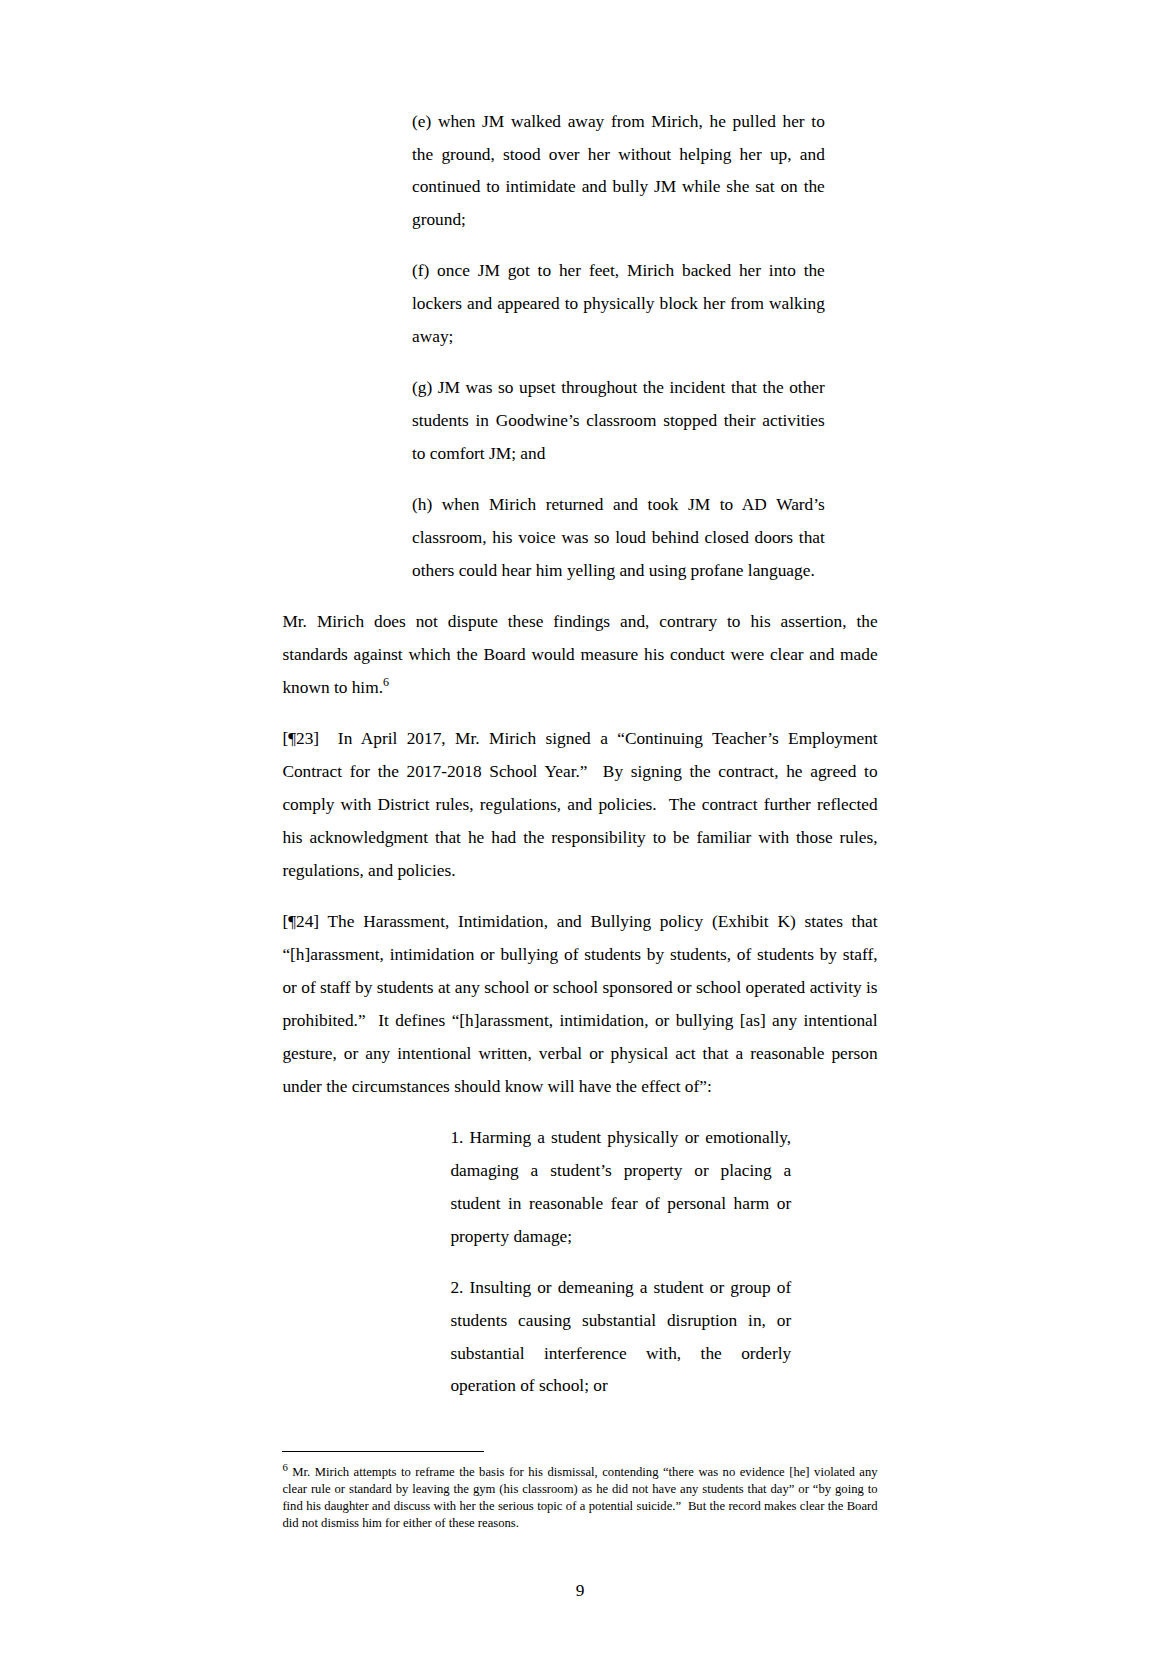(e) when JM walked away from Mirich, he pulled her to the ground, stood over her without helping her up, and continued to intimidate and bully JM while she sat on the ground;
(f) once JM got to her feet, Mirich backed her into the lockers and appeared to physically block her from walking away;
(g) JM was so upset throughout the incident that the other students in Goodwine’s classroom stopped their activities to comfort JM; and
(h) when Mirich returned and took JM to AD Ward’s classroom, his voice was so loud behind closed doors that others could hear him yelling and using profane language.
Mr. Mirich does not dispute these findings and, contrary to his assertion, the standards against which the Board would measure his conduct were clear and made known to him.6
[¶23] In April 2017, Mr. Mirich signed a “Continuing Teacher’s Employment Contract for the 2017-2018 School Year.” By signing the contract, he agreed to comply with District rules, regulations, and policies. The contract further reflected his acknowledgment that he had the responsibility to be familiar with those rules, regulations, and policies.
[¶24] The Harassment, Intimidation, and Bullying policy (Exhibit K) states that “[h]arassment, intimidation or bullying of students by students, of students by staff, or of staff by students at any school or school sponsored or school operated activity is prohibited.” It defines “[h]arassment, intimidation, or bullying [as] any intentional gesture, or any intentional written, verbal or physical act that a reasonable person under the circumstances should know will have the effect of”:
1. Harming a student physically or emotionally, damaging a student’s property or placing a student in reasonable fear of personal harm or property damage;
2. Insulting or demeaning a student or group of students causing substantial disruption in, or substantial interference with, the orderly operation of school; or
6 Mr. Mirich attempts to reframe the basis for his dismissal, contending “there was no evidence [he] violated any clear rule or standard by leaving the gym (his classroom) as he did not have any students that day” or “by going to find his daughter and discuss with her the serious topic of a potential suicide.” But the record makes clear the Board did not dismiss him for either of these reasons.
9